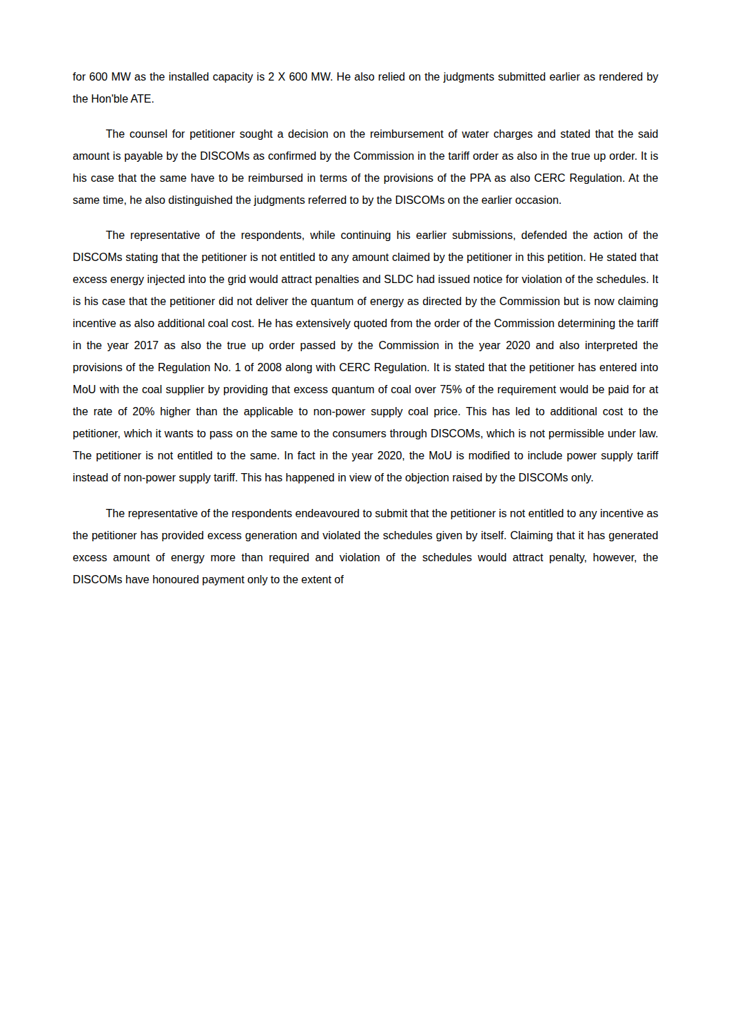for 600 MW as the installed capacity is 2 X 600 MW. He also relied on the judgments submitted earlier as rendered by the Hon'ble ATE.
The counsel for petitioner sought a decision on the reimbursement of water charges and stated that the said amount is payable by the DISCOMs as confirmed by the Commission in the tariff order as also in the true up order. It is his case that the same have to be reimbursed in terms of the provisions of the PPA as also CERC Regulation. At the same time, he also distinguished the judgments referred to by the DISCOMs on the earlier occasion.
The representative of the respondents, while continuing his earlier submissions, defended the action of the DISCOMs stating that the petitioner is not entitled to any amount claimed by the petitioner in this petition. He stated that excess energy injected into the grid would attract penalties and SLDC had issued notice for violation of the schedules. It is his case that the petitioner did not deliver the quantum of energy as directed by the Commission but is now claiming incentive as also additional coal cost. He has extensively quoted from the order of the Commission determining the tariff in the year 2017 as also the true up order passed by the Commission in the year 2020 and also interpreted the provisions of the Regulation No. 1 of 2008 along with CERC Regulation. It is stated that the petitioner has entered into MoU with the coal supplier by providing that excess quantum of coal over 75% of the requirement would be paid for at the rate of 20% higher than the applicable to non-power supply coal price. This has led to additional cost to the petitioner, which it wants to pass on the same to the consumers through DISCOMs, which is not permissible under law. The petitioner is not entitled to the same. In fact in the year 2020, the MoU is modified to include power supply tariff instead of non-power supply tariff. This has happened in view of the objection raised by the DISCOMs only.
The representative of the respondents endeavoured to submit that the petitioner is not entitled to any incentive as the petitioner has provided excess generation and violated the schedules given by itself. Claiming that it has generated excess amount of energy more than required and violation of the schedules would attract penalty, however, the DISCOMs have honoured payment only to the extent of